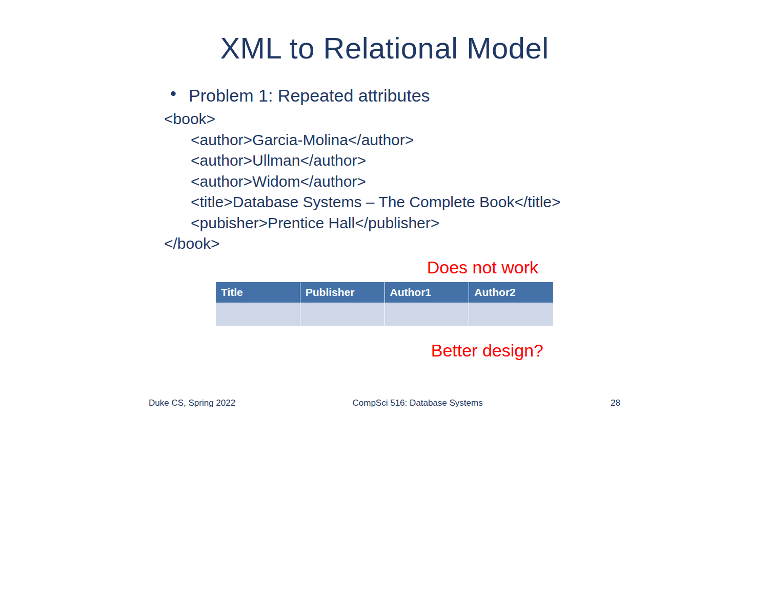XML to Relational Model
Problem 1: Repeated attributes
<book>
<author>Garcia-Molina</author>
<author>Ullman</author>
<author>Widom</author>
<title>Database Systems – The Complete Book</title>
<pubisher>Prentice Hall</publisher>
</book>
Does not work
| Title | Publisher | Author1 | Author2 |
| --- | --- | --- | --- |
Better design?
Duke CS, Spring 2022
CompSci 516: Database Systems
28